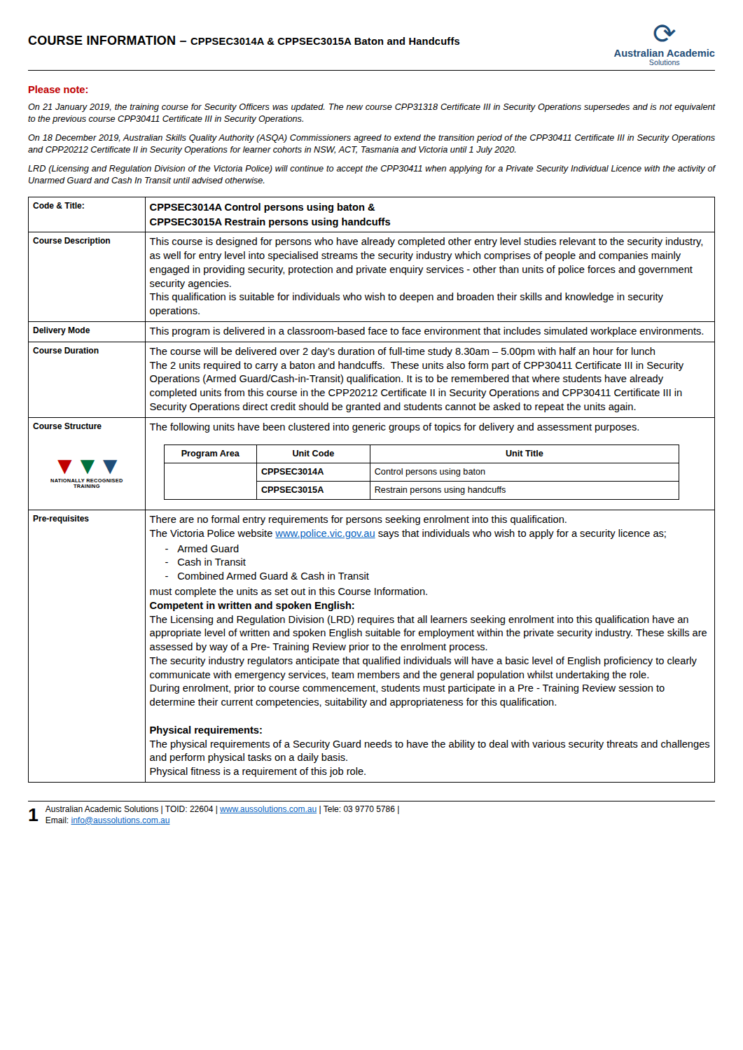COURSE INFORMATION – CPPSEC3014A & CPPSEC3015A Baton and Handcuffs
⟳ Australian Academic Solutions
Please note:
On 21 January 2019, the training course for Security Officers was updated. The new course CPP31318 Certificate III in Security Operations supersedes and is not equivalent to the previous course CPP30411 Certificate III in Security Operations.
On 18 December 2019, Australian Skills Quality Authority (ASQA) Commissioners agreed to extend the transition period of the CPP30411 Certificate III in Security Operations and CPP20212 Certificate II in Security Operations for learner cohorts in NSW, ACT, Tasmania and Victoria until 1 July 2020.
LRD (Licensing and Regulation Division of the Victoria Police) will continue to accept the CPP30411 when applying for a Private Security Individual Licence with the activity of Unarmed Guard and Cash In Transit until advised otherwise.
| Code & Title: | CPPSEC3014A Control persons using baton & CPPSEC3015A Restrain persons using handcuffs |
| Course Description | This course is designed for persons who have already completed other entry level studies relevant to the security industry, as well for entry level into specialised streams the security industry which comprises of people and companies mainly engaged in providing security, protection and private enquiry services - other than units of police forces and government security agencies. This qualification is suitable for individuals who wish to deepen and broaden their skills and knowledge in security operations. |
| Delivery Mode | This program is delivered in a classroom-based face to face environment that includes simulated workplace environments. |
| Course Duration | The course will be delivered over 2 day’s duration of full-time study 8.30am – 5.00pm with half an hour for lunch The 2 units required to carry a baton and handcuffs. These units also form part of CPP30411 Certificate III in Security Operations (Armed Guard/Cash-in-Transit) qualification. It is to be remembered that where students have already completed units from this course in the CPP20212 Certificate II in Security Operations and CPP30411 Certificate III in Security Operations direct credit should be granted and students cannot be asked to repeat the units again. |
| Course Structure ▼ ▼ ▼ NATIONALLY RECOGNISED TRAINING | The following units have been clustered into generic groups of topics for delivery and assessment purposes. / Program Area / Unit Code / Unit Title / / --- / --- / --- / / / CPPSEC3014A / Control persons using baton / / CPPSEC3015A / Restrain persons using handcuffs / |
| Pre-requisites | There are no formal entry requirements for persons seeking enrolment into this qualification. The Victoria Police website www.police.vic.gov.au says that individuals who wish to apply for a security licence as; Armed Guard Cash in Transit Combined Armed Guard & Cash in Transit must complete the units as set out in this Course Information. Competent in written and spoken English: The Licensing and Regulation Division (LRD) requires that all learners seeking enrolment into this qualification have an appropriate level of written and spoken English suitable for employment within the private security industry. These skills are assessed by way of a Pre- Training Review prior to the enrolment process. The security industry regulators anticipate that qualified individuals will have a basic level of English proficiency to clearly communicate with emergency services, team members and the general population whilst undertaking the role. During enrolment, prior to course commencement, students must participate in a Pre - Training Review session to determine their current competencies, suitability and appropriateness for this qualification. Physical requirements: The physical requirements of a Security Guard needs to have the ability to deal with various security threats and challenges and perform physical tasks on a daily basis. Physical fitness is a requirement of this job role. |
1
Australian Academic Solutions | TOID: 22604 | www.aussolutions.com.au | Tele: 03 9770 5786 |
Email: info@aussolutions.com.au